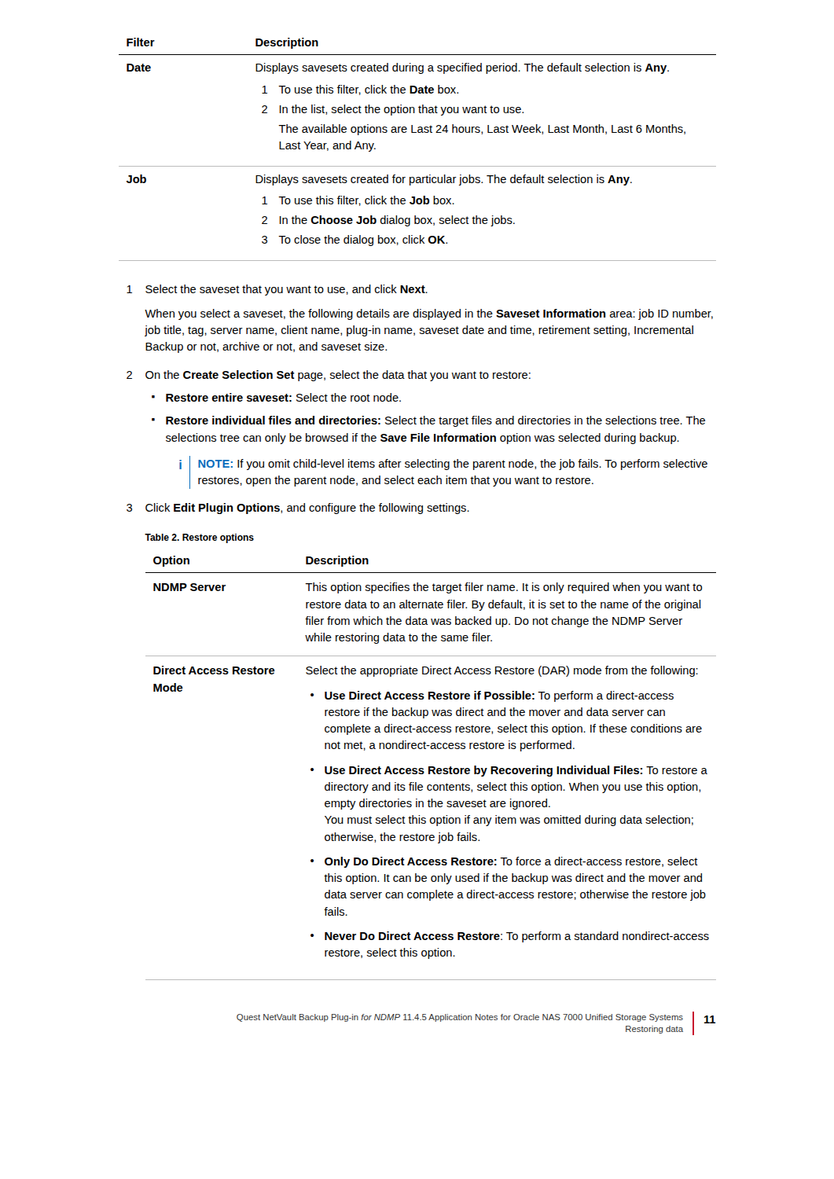| Filter | Description |
| --- | --- |
| Date | Displays savesets created during a specified period. The default selection is Any . To use this filter, click the Date box. In the list, select the option that you want to use. The available options are Last 24 hours, Last Week, Last Month, Last 6 Months, Last Year, and Any. |
| Job | Displays savesets created for particular jobs. The default selection is Any . To use this filter, click the Job box. In the Choose Job dialog box, select the jobs. To close the dialog box, click OK . |
Select the saveset that you want to use, and click Next.
When you select a saveset, the following details are displayed in the Saveset Information area: job ID number, job title, tag, server name, client name, plug-in name, saveset date and time, retirement setting, Incremental Backup or not, archive or not, and saveset size.
On the Create Selection Set page, select the data that you want to restore:
Restore entire saveset: Select the root node.
Restore individual files and directories: Select the target files and directories in the selections tree. The selections tree can only be browsed if the Save File Information option was selected during backup.
i
NOTE: If you omit child-level items after selecting the parent node, the job fails. To perform selective restores, open the parent node, and select each item that you want to restore.
Click Edit Plugin Options, and configure the following settings.
Table 2. Restore options
| Option | Description |
| --- | --- |
| NDMP Server | This option specifies the target filer name. It is only required when you want to restore data to an alternate filer. By default, it is set to the name of the original filer from which the data was backed up. Do not change the NDMP Server while restoring data to the same filer. |
| Direct Access Restore Mode | Select the appropriate Direct Access Restore (DAR) mode from the following: Use Direct Access Restore if Possible: To perform a direct-access restore if the backup was direct and the mover and data server can complete a direct-access restore, select this option. If these conditions are not met, a nondirect-access restore is performed. Use Direct Access Restore by Recovering Individual Files: To restore a directory and its file contents, select this option. When you use this option, empty directories in the saveset are ignored. You must select this option if any item was omitted during data selection; otherwise, the restore job fails. Only Do Direct Access Restore: To force a direct-access restore, select this option. It can be only used if the backup was direct and the mover and data server can complete a direct-access restore; otherwise the restore job fails. Never Do Direct Access Restore : To perform a standard nondirect-access restore, select this option. |
Quest NetVault Backup Plug-in for NDMP 11.4.5 Application Notes for Oracle NAS 7000 Unified Storage Systems
Restoring data
11